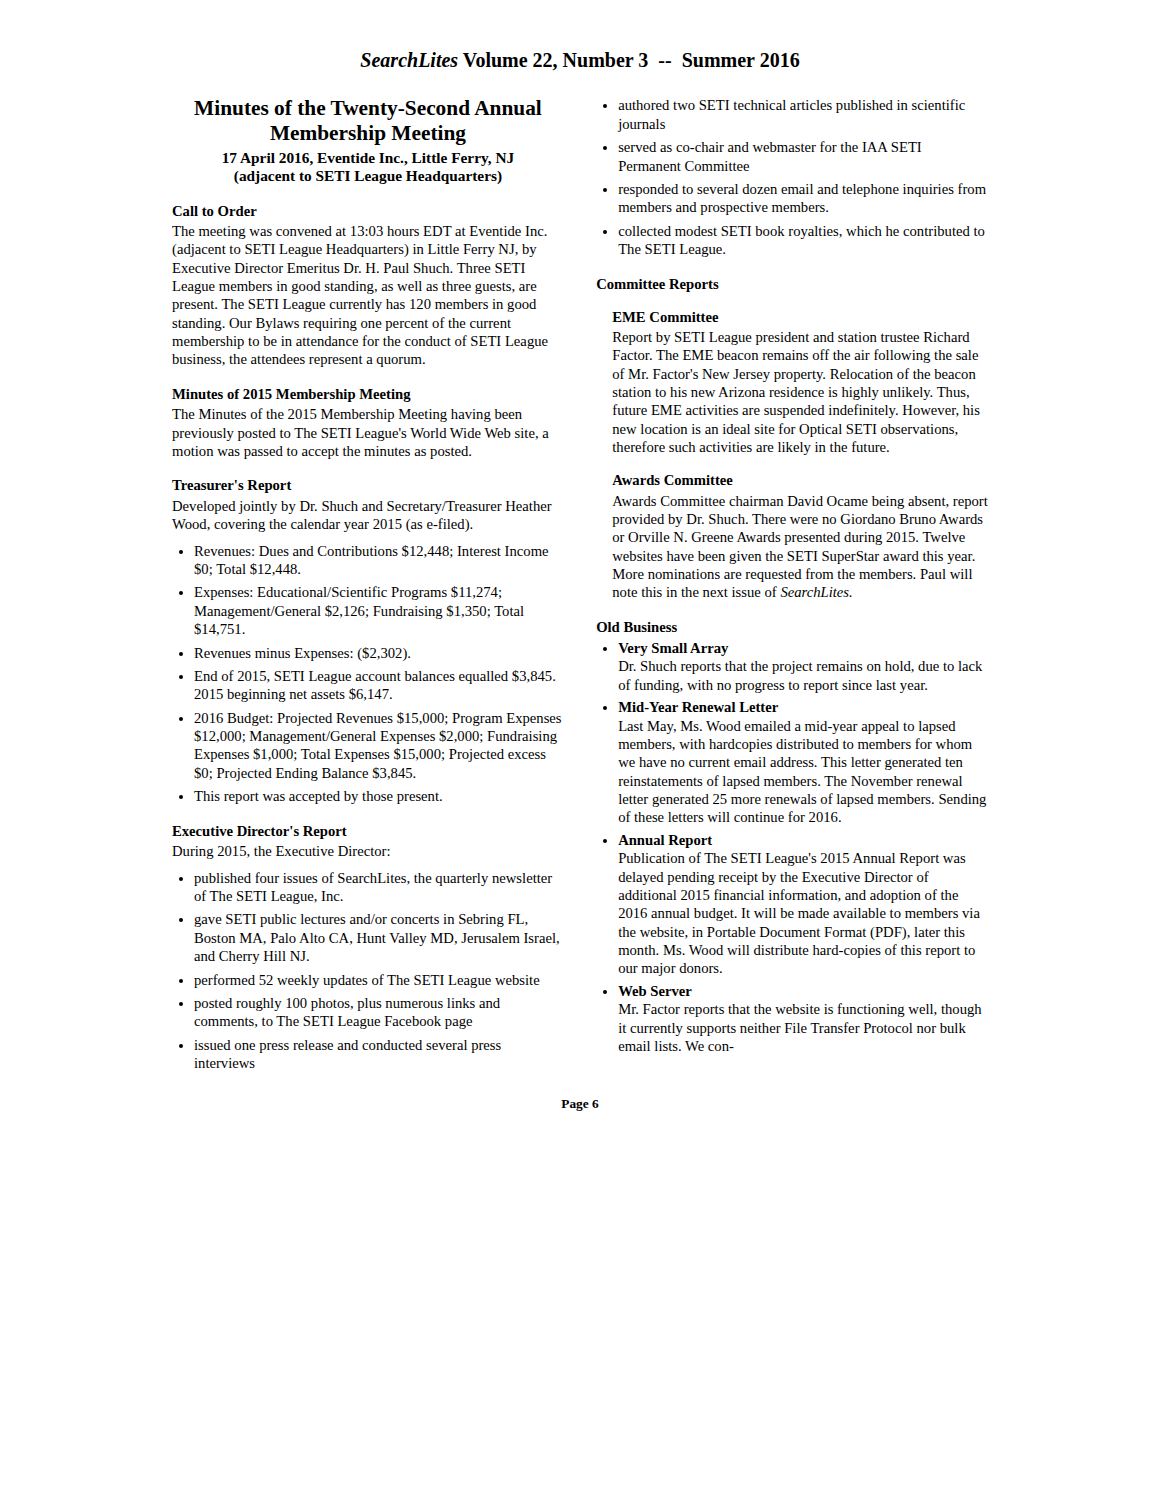SearchLites Volume 22, Number 3 -- Summer 2016
Minutes of the Twenty-Second Annual Membership Meeting
17 April 2016, Eventide Inc., Little Ferry, NJ
(adjacent to SETI League Headquarters)
Call to Order
The meeting was convened at 13:03 hours EDT at Eventide Inc. (adjacent to SETI League Headquarters) in Little Ferry NJ, by Executive Director Emeritus Dr. H. Paul Shuch. Three SETI League members in good standing, as well as three guests, are present. The SETI League currently has 120 members in good standing. Our Bylaws requiring one percent of the current membership to be in attendance for the conduct of SETI League business, the attendees represent a quorum.
Minutes of 2015 Membership Meeting
The Minutes of the 2015 Membership Meeting having been previously posted to The SETI League's World Wide Web site, a motion was passed to accept the minutes as posted.
Treasurer's Report
Developed jointly by Dr. Shuch and Secretary/Treasurer Heather Wood, covering the calendar year 2015 (as e-filed).
Revenues: Dues and Contributions $12,448; Interest Income $0; Total $12,448.
Expenses: Educational/Scientific Programs $11,274; Management/General $2,126; Fundraising $1,350; Total $14,751.
Revenues minus Expenses: ($2,302).
End of 2015, SETI League account balances equalled $3,845. 2015 beginning net assets $6,147.
2016 Budget: Projected Revenues $15,000; Program Expenses $12,000; Management/General Expenses $2,000; Fundraising Expenses $1,000; Total Expenses $15,000; Projected excess $0; Projected Ending Balance $3,845.
This report was accepted by those present.
Executive Director's Report
During 2015, the Executive Director:
published four issues of SearchLites, the quarterly newsletter of The SETI League, Inc.
gave SETI public lectures and/or concerts in Sebring FL, Boston MA, Palo Alto CA, Hunt Valley MD, Jerusalem Israel, and Cherry Hill NJ.
performed 52 weekly updates of The SETI League website
posted roughly 100 photos, plus numerous links and comments, to The SETI League Facebook page
issued one press release and conducted several press interviews
authored two SETI technical articles published in scientific journals
served as co-chair and webmaster for the IAA SETI Permanent Committee
responded to several dozen email and telephone inquiries from members and prospective members.
collected modest SETI book royalties, which he contributed to The SETI League.
Committee Reports
EME Committee
Report by SETI League president and station trustee Richard Factor. The EME beacon remains off the air following the sale of Mr. Factor's New Jersey property. Relocation of the beacon station to his new Arizona residence is highly unlikely. Thus, future EME activities are suspended indefinitely. However, his new location is an ideal site for Optical SETI observations, therefore such activities are likely in the future.
Awards Committee
Awards Committee chairman David Ocame being absent, report provided by Dr. Shuch. There were no Giordano Bruno Awards or Orville N. Greene Awards presented during 2015. Twelve websites have been given the SETI SuperStar award this year. More nominations are requested from the members. Paul will note this in the next issue of SearchLites.
Old Business
Very Small Array
Dr. Shuch reports that the project remains on hold, due to lack of funding, with no progress to report since last year.
Mid-Year Renewal Letter
Last May, Ms. Wood emailed a mid-year appeal to lapsed members, with hardcopies distributed to members for whom we have no current email address. This letter generated ten reinstatements of lapsed members. The November renewal letter generated 25 more renewals of lapsed members. Sending of these letters will continue for 2016.
Annual Report
Publication of The SETI League's 2015 Annual Report was delayed pending receipt by the Executive Director of additional 2015 financial information, and adoption of the 2016 annual budget. It will be made available to members via the website, in Portable Document Format (PDF), later this month. Ms. Wood will distribute hard-copies of this report to our major donors.
Web Server
Mr. Factor reports that the website is functioning well, though it currently supports neither File Transfer Protocol nor bulk email lists. We con-
Page 6